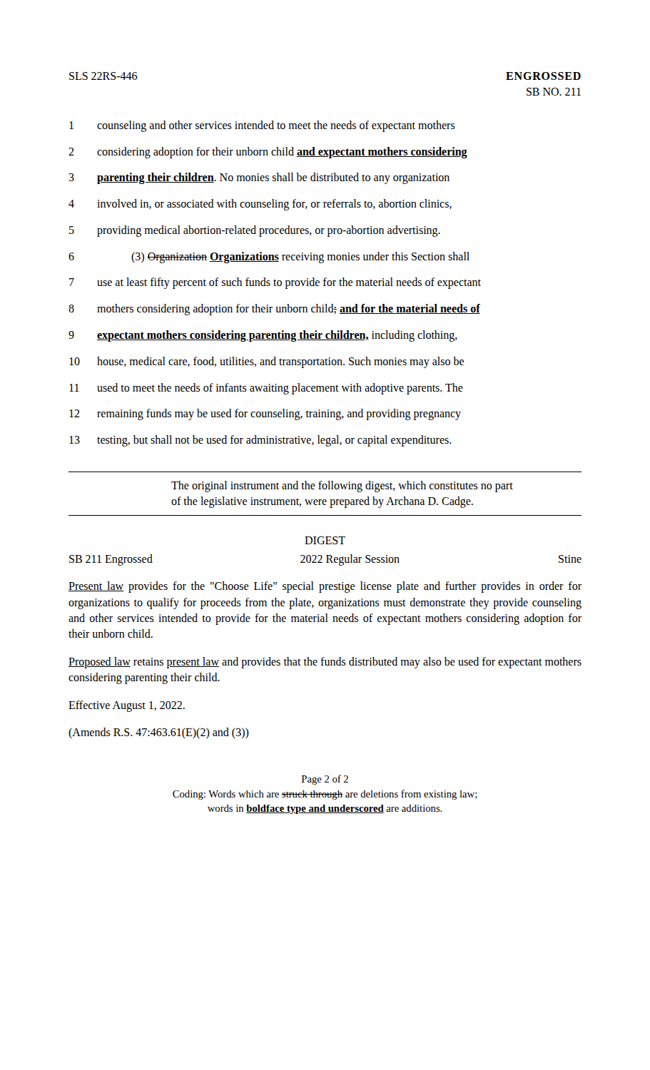SLS 22RS-446
ENGROSSED
SB NO. 211
1
counseling and other services intended to meet the needs of expectant mothers
2
considering adoption for their unborn child and expectant mothers considering
3
parenting their children. No monies shall be distributed to any organization
4
involved in, or associated with counseling for, or referrals to, abortion clinics,
5
providing medical abortion-related procedures, or pro-abortion advertising.
6
(3) Organization Organizations receiving monies under this Section shall
7
use at least fifty percent of such funds to provide for the material needs of expectant
8
mothers considering adoption for their unborn child; and for the material needs of
9
expectant mothers considering parenting their children, including clothing,
10
house, medical care, food, utilities, and transportation. Such monies may also be
11
used to meet the needs of infants awaiting placement with adoptive parents. The
12
remaining funds may be used for counseling, training, and providing pregnancy
13
testing, but shall not be used for administrative, legal, or capital expenditures.
The original instrument and the following digest, which constitutes no part
of the legislative instrument, were prepared by Archana D. Cadge.
DIGEST
SB 211 Engrossed
2022 Regular Session
Stine
Present law provides for the "Choose Life" special prestige license plate and further provides in order for organizations to qualify for proceeds from the plate, organizations must demonstrate they provide counseling and other services intended to provide for the material needs of expectant mothers considering adoption for their unborn child.
Proposed law retains present law and provides that the funds distributed may also be used for expectant mothers considering parenting their child.
Effective August 1, 2022.
(Amends R.S. 47:463.61(E)(2) and (3))
Page 2 of 2
Coding: Words which are struck through are deletions from existing law;
words in boldface type and underscored are additions.